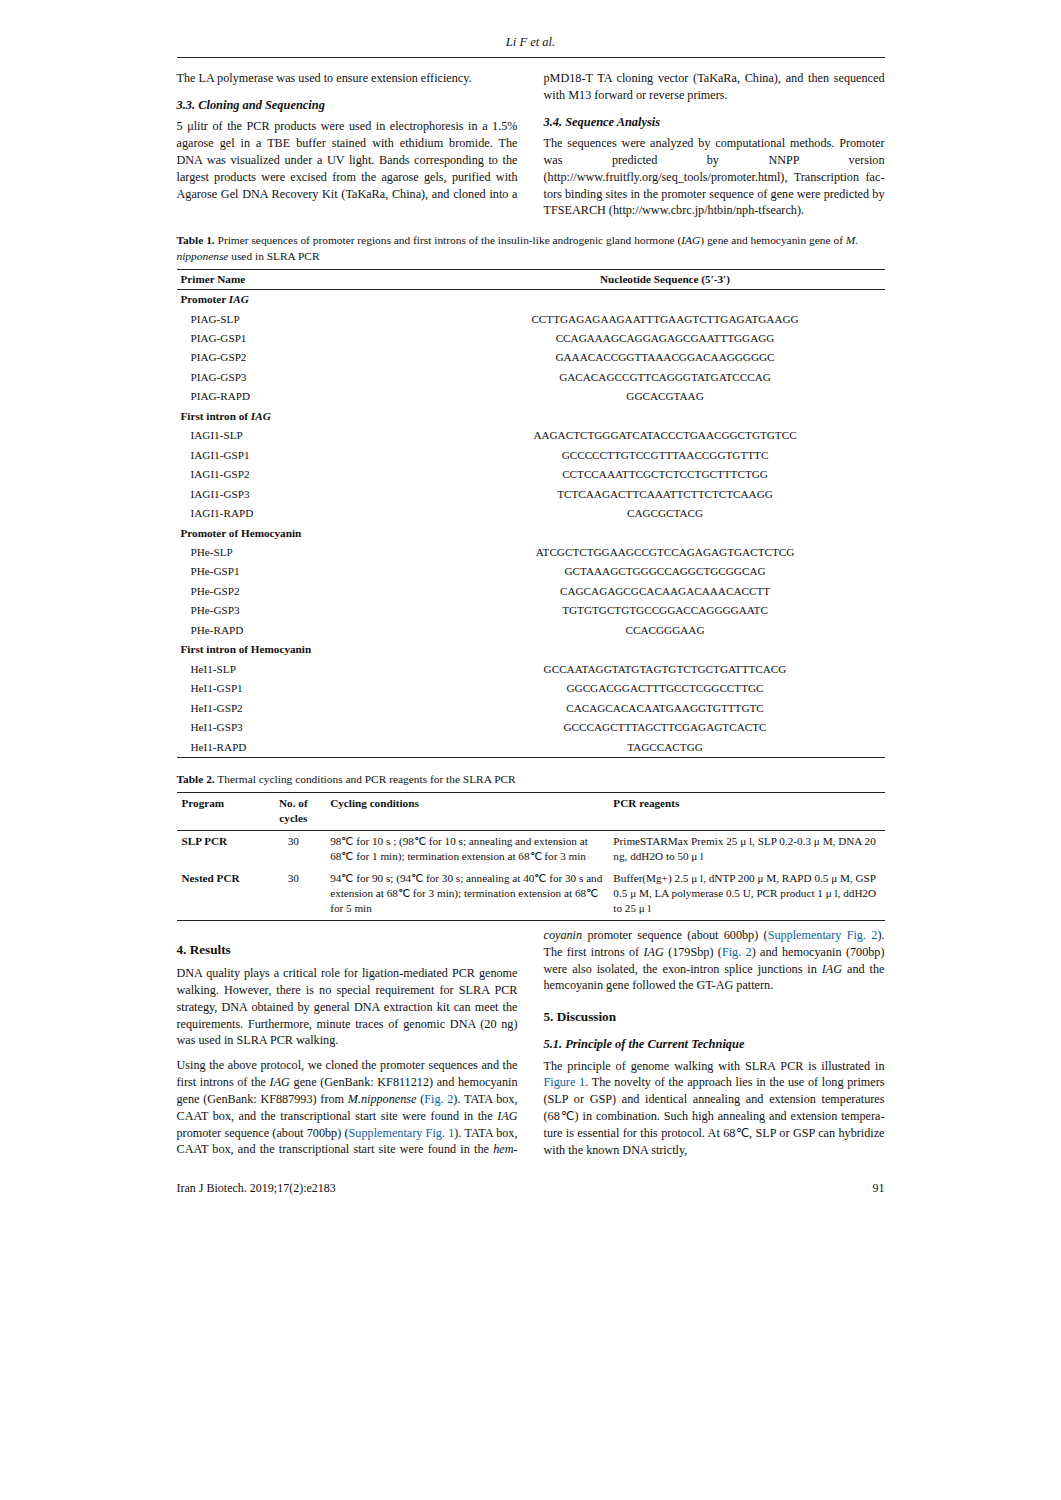Li F et al.
The LA polymerase was used to ensure extension efficiency.
3.3. Cloning and Sequencing
5 μlitr of the PCR products were used in electrophoresis in a 1.5% agarose gel in a TBE buffer stained with ethidium bromide. The DNA was visualized under a UV light. Bands corresponding to the largest products were excised from the agarose gels, purified with Agarose Gel DNA Recovery Kit (TaKaRa, China), and cloned into a pMD18-T TA cloning vector (TaKaRa, China), and then sequenced with M13 forward or reverse primers.
3.4. Sequence Analysis
The sequences were analyzed by computational methods. Promoter was predicted by NNPP version (http://www.fruitfly.org/seq_tools/promoter.html), Transcription factors binding sites in the promoter sequence of gene were predicted by TFSEARCH (http://www.cbrc.jp/htbin/nph-tfsearch).
Table 1. Primer sequences of promoter regions and first introns of the insulin-like androgenic gland hormone (IAG) gene and hemocyanin gene of M. nipponense used in SLRA PCR
| Primer Name | Nucleotide Sequence (5′-3′) |
| --- | --- |
| Promoter IAG |
| PIAG-SLP | CCTTGAGAGAAGAATTTGAAGTCTTGAGATGAAGG |
| PIAG-GSP1 | CCAGAAAGCAGGAGAGCGAATTTGGAGG |
| PIAG-GSP2 | GAAACACCGGTTAAACGGACAAGGGGGC |
| PIAG-GSP3 | GACACAGCCGTTCAGGGTATGATCCCAG |
| PIAG-RAPD | GGCACGTAAG |
| First intron of IAG |
| IAGI1-SLP | AAGACTCTGGGATCATACCCTGAACGGCTGTGTCC |
| IAGI1-GSP1 | GCCCCCTTGTCCGTTTAACCGGTGTTTC |
| IAGI1-GSP2 | CCTCCAAATTCGCTCTCCTGCTTTCTGG |
| IAGI1-GSP3 | TCTCAAGACTTCAAATTCTTCTCTCAAGG |
| IAGI1-RAPD | CAGCGCTACG |
| Promoter of Hemocyanin |
| PHe-SLP | ATCGCTCTGGAAGCCGTCCAGAGAGTGACTCTCG |
| PHe-GSP1 | GCTAAAGCTGGGCCAGGCTGCGGCAG |
| PHe-GSP2 | CAGCAGAGCGCACAAGACAAACACCTT |
| PHe-GSP3 | TGTGTGCTGTGCCGGACCAGGGGAATC |
| PHe-RAPD | CCACGGGAAG |
| First intron of Hemocyanin |
| HeI1-SLP | GCCAATAGGTATGTAGTGTCTGCTGATTTCACG |
| HeI1-GSP1 | GGCGACGGACTTTGCCTCGGCCTTGC |
| HeI1-GSP2 | CACAGCACACAATGAAGGTGTTTGTC |
| HeI1-GSP3 | GCCCAGCTTTAGCTTCGAGAGTCACTC |
| HeI1-RAPD | TAGCCACTGG |
Table 2. Thermal cycling conditions and PCR reagents for the SLRA PCR
| Program | No. of cycles | Cycling conditions | PCR reagents |
| --- | --- | --- | --- |
| SLP PCR | 30 | 98℃ for 10 s ; (98℃ for 10 s; annealing and extension at 68℃ for 1 min); termination extension at 68℃ for 3 min | PrimeSTARMax Premix 25 μ l, SLP 0.2-0.3 μ M, DNA 20 ng, ddH2O to 50 μ l |
| Nested PCR | 30 | 94℃ for 90 s; (94℃ for 30 s; annealing at 40℃ for 30 s and extension at 68℃ for 3 min); termination extension at 68℃ for 5 min | Buffer(Mg+) 2.5 μ l, dNTP 200 μ M, RAPD 0.5 μ M, GSP 0.5 μ M, LA polymerase 0.5 U, PCR product 1 μ l, ddH2O to 25 μ l |
4. Results
DNA quality plays a critical role for ligation-mediated PCR genome walking. However, there is no special requirement for SLRA PCR strategy, DNA obtained by general DNA extraction kit can meet the requirements. Furthermore, minute traces of genomic DNA (20 ng) was used in SLRA PCR walking.
Using the above protocol, we cloned the promoter sequences and the first introns of the IAG gene (GenBank: KF811212) and hemocyanin gene (GenBank: KF887993) from M.nipponense (Fig. 2). TATA box, CAAT box, and the transcriptional start site were found in the IAG promoter sequence (about 700bp) (Supplementary Fig. 1). TATA box, CAAT box, and the transcriptional start site were found in the hemcoyanin promoter sequence (about 600bp) (Supplementary Fig. 2). The first introns of IAG (179Sbp) (Fig. 2) and hemocyanin (700bp) were also isolated, the exon-intron splice junctions in IAG and the hemcoyanin gene followed the GT-AG pattern.
5. Discussion
5.1. Principle of the Current Technique
The principle of genome walking with SLRA PCR is illustrated in Figure 1. The novelty of the approach lies in the use of long primers (SLP or GSP) and identical annealing and extension temperatures (68℃) in combination. Such high annealing and extension temperature is essential for this protocol. At 68℃, SLP or GSP can hybridize with the known DNA strictly,
Iran J Biotech. 2019;17(2):e2183
91